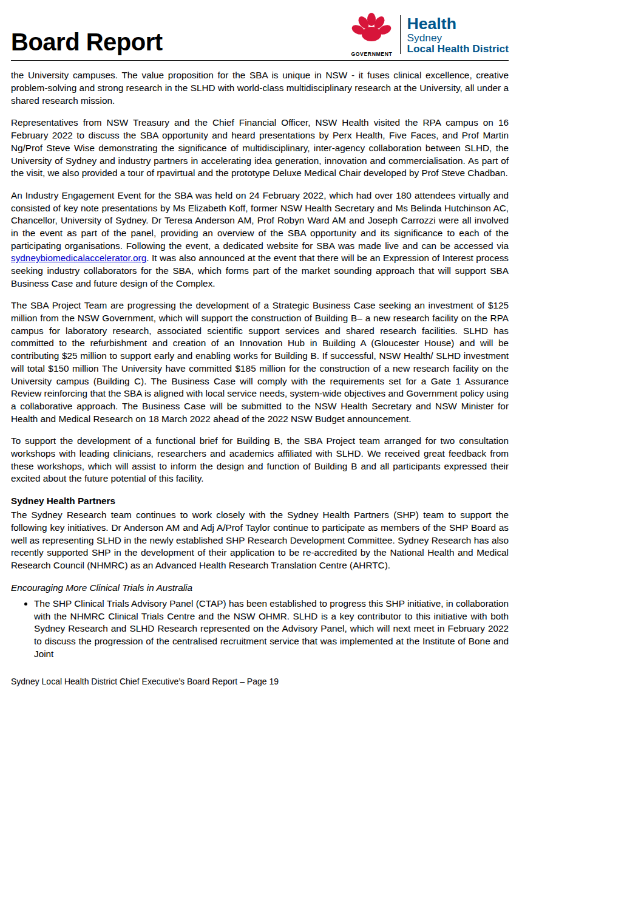Board Report
GOVERNMENT
Health Sydney Local Health District
the University campuses. The value proposition for the SBA is unique in NSW - it fuses clinical excellence, creative problem-solving and strong research in the SLHD with world-class multidisciplinary research at the University, all under a shared research mission.
Representatives from NSW Treasury and the Chief Financial Officer, NSW Health visited the RPA campus on 16 February 2022 to discuss the SBA opportunity and heard presentations by Perx Health, Five Faces, and Prof Martin Ng/Prof Steve Wise demonstrating the significance of multidisciplinary, inter-agency collaboration between SLHD, the University of Sydney and industry partners in accelerating idea generation, innovation and commercialisation. As part of the visit, we also provided a tour of rpavirtual and the prototype Deluxe Medical Chair developed by Prof Steve Chadban.
An Industry Engagement Event for the SBA was held on 24 February 2022, which had over 180 attendees virtually and consisted of key note presentations by Ms Elizabeth Koff, former NSW Health Secretary and Ms Belinda Hutchinson AC, Chancellor, University of Sydney. Dr Teresa Anderson AM, Prof Robyn Ward AM and Joseph Carrozzi were all involved in the event as part of the panel, providing an overview of the SBA opportunity and its significance to each of the participating organisations. Following the event, a dedicated website for SBA was made live and can be accessed via sydneybiomedicalaccelerator.org. It was also announced at the event that there will be an Expression of Interest process seeking industry collaborators for the SBA, which forms part of the market sounding approach that will support SBA Business Case and future design of the Complex.
The SBA Project Team are progressing the development of a Strategic Business Case seeking an investment of $125 million from the NSW Government, which will support the construction of Building B– a new research facility on the RPA campus for laboratory research, associated scientific support services and shared research facilities. SLHD has committed to the refurbishment and creation of an Innovation Hub in Building A (Gloucester House) and will be contributing $25 million to support early and enabling works for Building B. If successful, NSW Health/ SLHD investment will total $150 million The University have committed $185 million for the construction of a new research facility on the University campus (Building C). The Business Case will comply with the requirements set for a Gate 1 Assurance Review reinforcing that the SBA is aligned with local service needs, system-wide objectives and Government policy using a collaborative approach. The Business Case will be submitted to the NSW Health Secretary and NSW Minister for Health and Medical Research on 18 March 2022 ahead of the 2022 NSW Budget announcement.
To support the development of a functional brief for Building B, the SBA Project team arranged for two consultation workshops with leading clinicians, researchers and academics affiliated with SLHD. We received great feedback from these workshops, which will assist to inform the design and function of Building B and all participants expressed their excited about the future potential of this facility.
Sydney Health Partners
The Sydney Research team continues to work closely with the Sydney Health Partners (SHP) team to support the following key initiatives. Dr Anderson AM and Adj A/Prof Taylor continue to participate as members of the SHP Board as well as representing SLHD in the newly established SHP Research Development Committee. Sydney Research has also recently supported SHP in the development of their application to be re-accredited by the National Health and Medical Research Council (NHMRC) as an Advanced Health Research Translation Centre (AHRTC).
Encouraging More Clinical Trials in Australia
The SHP Clinical Trials Advisory Panel (CTAP) has been established to progress this SHP initiative, in collaboration with the NHMRC Clinical Trials Centre and the NSW OHMR. SLHD is a key contributor to this initiative with both Sydney Research and SLHD Research represented on the Advisory Panel, which will next meet in February 2022 to discuss the progression of the centralised recruitment service that was implemented at the Institute of Bone and Joint
Sydney Local Health District Chief Executive’s Board Report – Page 19